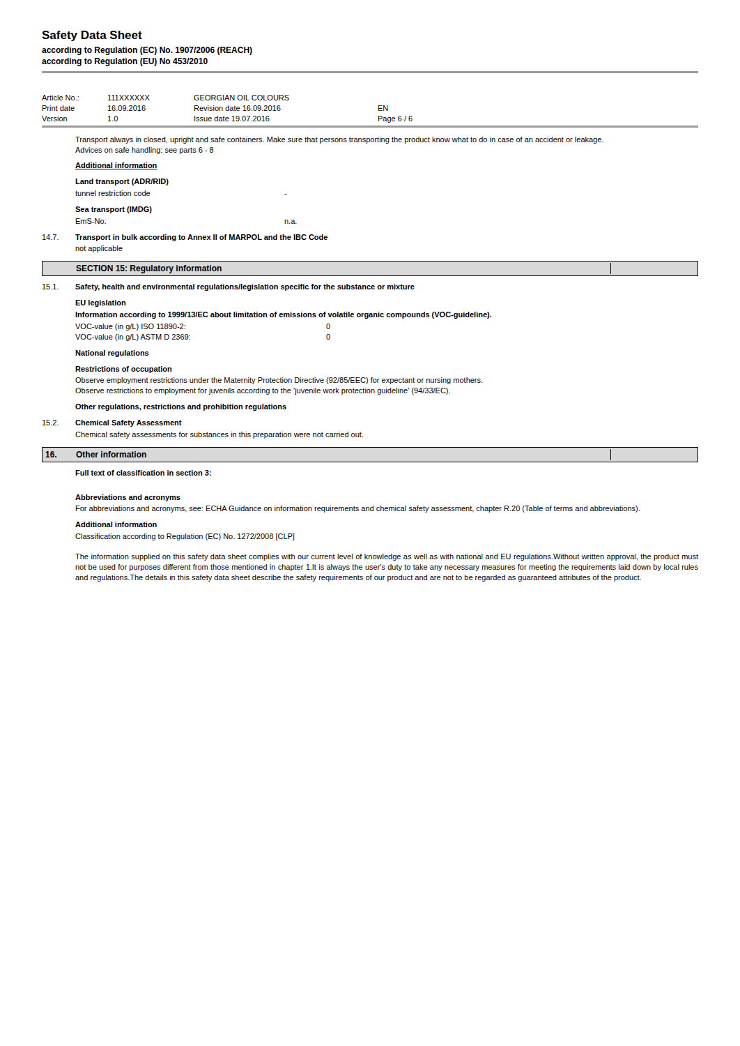Safety Data Sheet
according to Regulation (EC) No. 1907/2006 (REACH)
according to Regulation (EU) No 453/2010
| Article No.: | 111XXXXXX | GEORGIAN OIL COLOURS | | |
| Print date | 16.09.2016 | Revision date 16.09.2016 | EN | |
| Version | 1.0 | Issue date 19.07.2016 | Page 6 / 6 | |
Transport always in closed, upright and safe containers. Make sure that persons transporting the product know what to do in case of an accident or leakage.
Advices on safe handling: see parts 6 - 8
Additional information
Land transport (ADR/RID)
tunnel restriction code
-
Sea transport (IMDG)
EmS-No.
n.a.
14.7.
Transport in bulk according to Annex II of MARPOL and the IBC Code
not applicable
SECTION 15: Regulatory information
15.1.
Safety, health and environmental regulations/legislation specific for the substance or mixture
EU legislation
Information according to 1999/13/EC about limitation of emissions of volatile organic compounds (VOC-guideline).
VOC-value (in g/L) ISO 11890-2:
0
VOC-value (in g/L) ASTM D 2369:
0
National regulations
Restrictions of occupation
Observe employment restrictions under the Maternity Protection Directive (92/85/EEC) for expectant or nursing mothers.
Observe restrictions to employment for juvenils according to the 'juvenile work protection guideline' (94/33/EC).
Other regulations, restrictions and prohibition regulations
15.2.
Chemical Safety Assessment
Chemical safety assessments for substances in this preparation were not carried out.
16. Other information
Full text of classification in section 3:
Abbreviations and acronyms
For abbreviations and acronyms, see: ECHA Guidance on information requirements and chemical safety assessment, chapter R.20 (Table of terms and abbreviations).
Additional information
Classification according to Regulation (EC) No. 1272/2008 [CLP]
The information supplied on this safety data sheet complies with our current level of knowledge as well as with national and EU regulations.Without written approval, the product must not be used for purposes different from those mentioned in chapter 1.It is always the user's duty to take any necessary measures for meeting the requirements laid down by local rules and regulations.The details in this safety data sheet describe the safety requirements of our product and are not to be regarded as guaranteed attributes of the product.